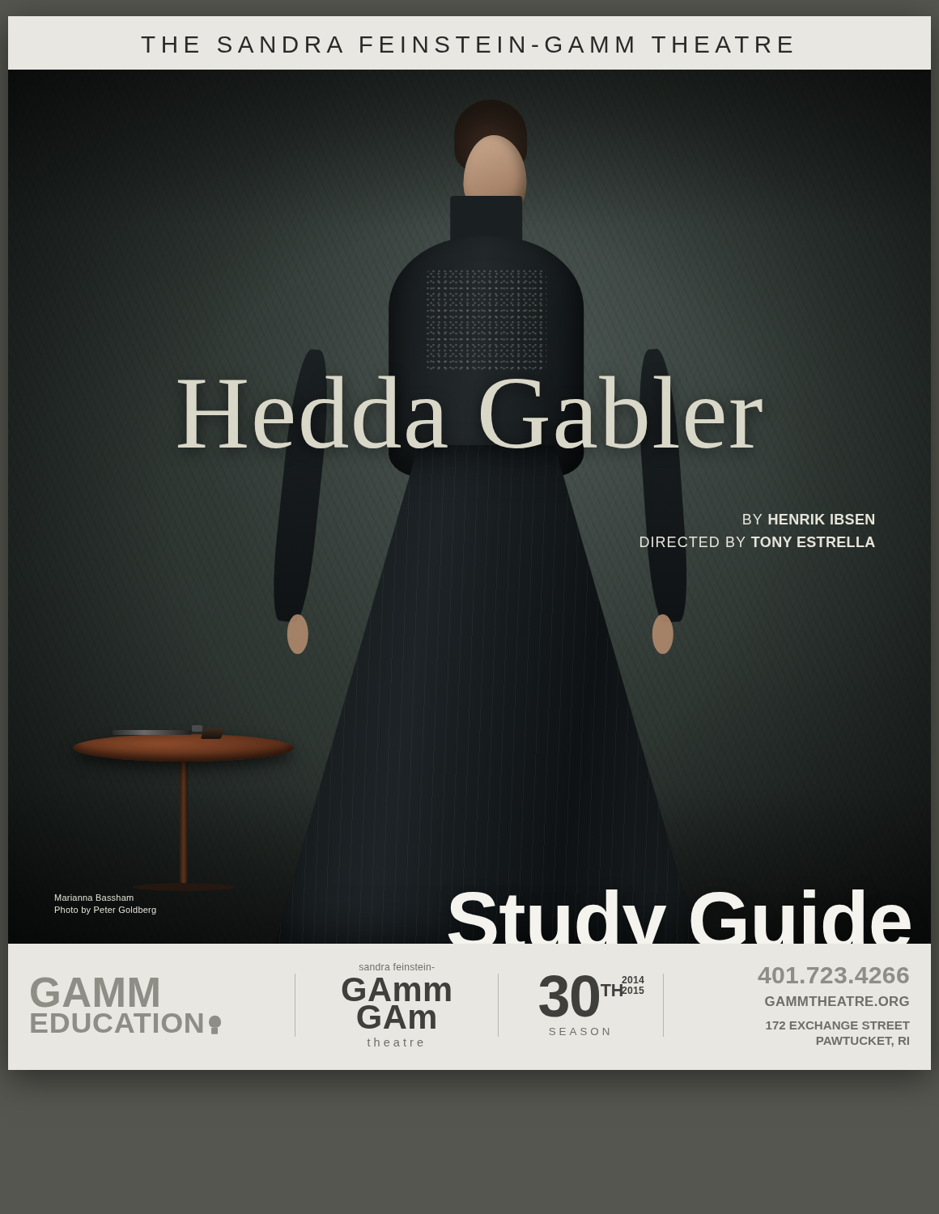The Sandra Feinstein-Gamm Theatre
Hedda Gabler
by Henrik Ibsen
Directed by Tony Estrella
Marianna Bassham
Photo by Peter Goldberg
Study Guide
GAMM EDUCATION
sandra feinstein-
GAmm GAm
theatre
30TH 2014
2015
SEASON
401.723.4266
GAMMTHEATRE.ORG
172 EXCHANGE STREET
PAWTUCKET, RI